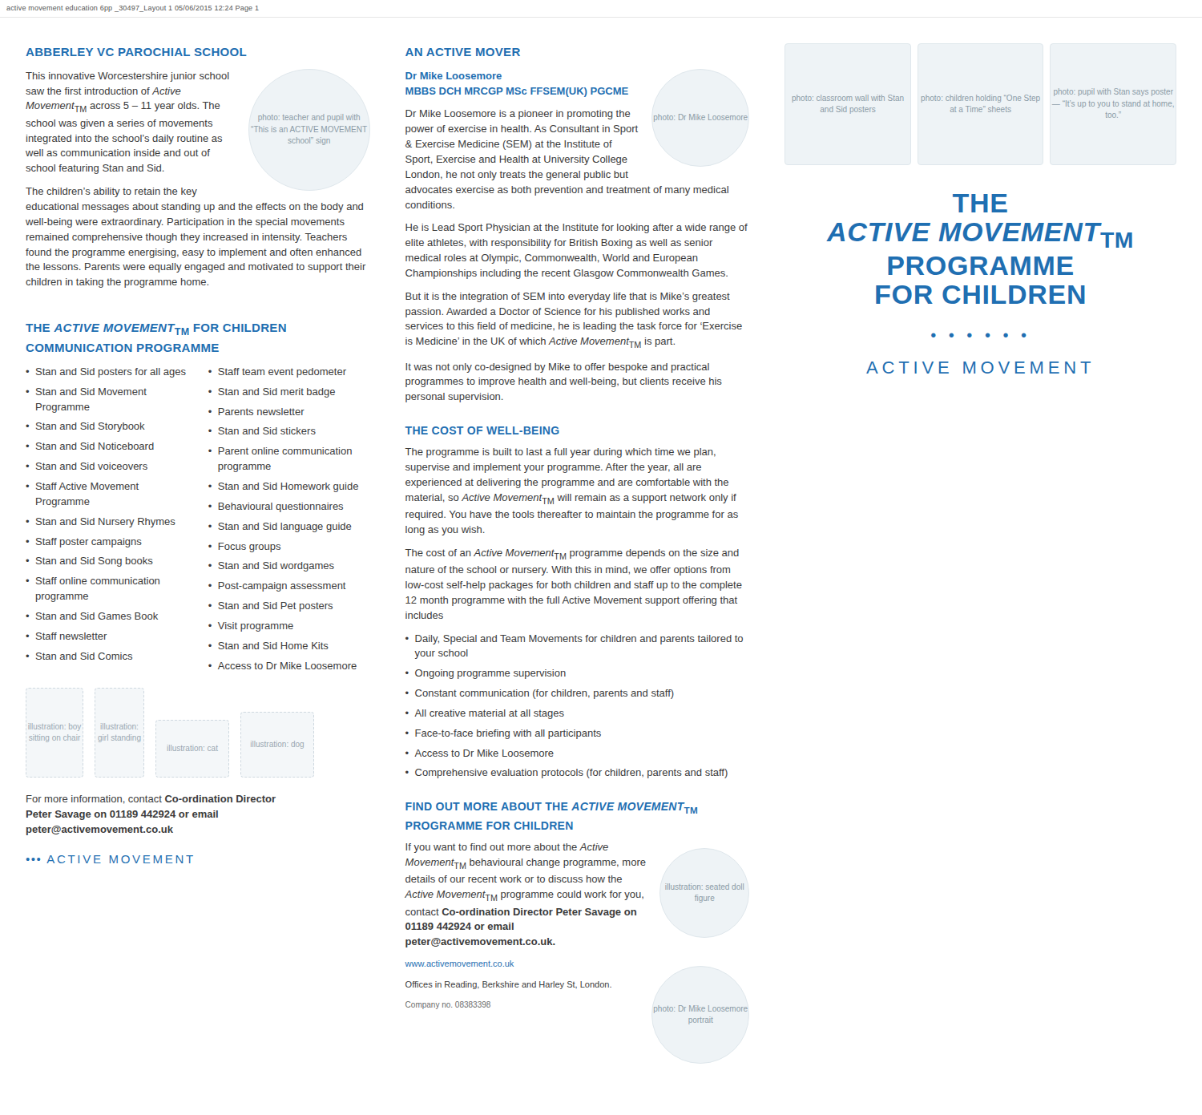active movement education 6pp _30497_Layout 1 05/06/2015 12:24 Page 1
Abberley VC Parochial School
photo: teacher and pupil with “This is an ACTIVE MOVEMENT school” sign
This innovative Worcestershire junior school saw the first introduction of Active MovementTM across 5 – 11 year olds. The school was given a series of movements integrated into the school’s daily routine as well as communication inside and out of school featuring Stan and Sid.
The children’s ability to retain the key educational messages about standing up and the effects on the body and well-being were extraordinary. Participation in the special movements remained comprehensive though they increased in intensity. Teachers found the programme energising, easy to implement and often enhanced the lessons. Parents were equally engaged and motivated to support their children in taking the programme home.
The Active MovementTM for Children Communication Programme
Stan and Sid posters for all ages
Stan and Sid Movement Programme
Stan and Sid Storybook
Stan and Sid Noticeboard
Stan and Sid voiceovers
Staff Active Movement Programme
Stan and Sid Nursery Rhymes
Staff poster campaigns
Stan and Sid Song books
Staff online communication programme
Stan and Sid Games Book
Staff newsletter
Stan and Sid Comics
Staff team event pedometer
Stan and Sid merit badge
Parents newsletter
Stan and Sid stickers
Parent online communication programme
Stan and Sid Homework guide
Behavioural questionnaires
Stan and Sid language guide
Focus groups
Stan and Sid wordgames
Post-campaign assessment
Stan and Sid Pet posters
Visit programme
Stan and Sid Home Kits
Access to Dr Mike Loosemore
illustration: boy sitting on chair
illustration: girl standing
illustration: cat
illustration: dog
For more information, contact Co-ordination Director Peter Savage on 01189 442924 or email peter@activemovement.co.uk
•••Active Movement
An Active Mover
photo: Dr Mike Loosemore
Dr Mike Loosemore
MBBS DCH MRCGP MSc FFSEM(UK) PGCME
Dr Mike Loosemore is a pioneer in promoting the power of exercise in health. As Consultant in Sport & Exercise Medicine (SEM) at the Institute of Sport, Exercise and Health at University College London, he not only treats the general public but advocates exercise as both prevention and treatment of many medical conditions.
He is Lead Sport Physician at the Institute for looking after a wide range of elite athletes, with responsibility for British Boxing as well as senior medical roles at Olympic, Commonwealth, World and European Championships including the recent Glasgow Commonwealth Games.
But it is the integration of SEM into everyday life that is Mike’s greatest passion. Awarded a Doctor of Science for his published works and services to this field of medicine, he is leading the task force for ‘Exercise is Medicine’ in the UK of which Active MovementTM is part.
It was not only co-designed by Mike to offer bespoke and practical programmes to improve health and well-being, but clients receive his personal supervision.
The Cost of Well-being
The programme is built to last a full year during which time we plan, supervise and implement your programme. After the year, all are experienced at delivering the programme and are comfortable with the material, so Active MovementTM will remain as a support network only if required. You have the tools thereafter to maintain the programme for as long as you wish.
The cost of an Active MovementTM programme depends on the size and nature of the school or nursery. With this in mind, we offer options from low-cost self-help packages for both children and staff up to the complete 12 month programme with the full Active Movement support offering that includes
Daily, Special and Team Movements for children and parents tailored to your school
Ongoing programme supervision
Constant communication (for children, parents and staff)
All creative material at all stages
Face-to-face briefing with all participants
Access to Dr Mike Loosemore
Comprehensive evaluation protocols (for children, parents and staff)
Find out more about the Active MovementTM Programme for Children
illustration: seated doll figure
If you want to find out more about the Active MovementTM behavioural change programme, more details of our recent work or to discuss how the Active MovementTM programme could work for you, contact Co-ordination Director Peter Savage on 01189 442924 or email peter@activemovement.co.uk.
photo: Dr Mike Loosemore portrait
www.activemovement.co.uk
Offices in Reading, Berkshire and Harley St, London.
Company no. 08383398
photo: classroom wall with Stan and Sid posters
photo: children holding “One Step at a Time” sheets
photo: pupil with Stan says poster — “It’s up to you to stand at home, too.”
The
Active MovementTM
Programme
for Children
• • • • • •
Active Movement